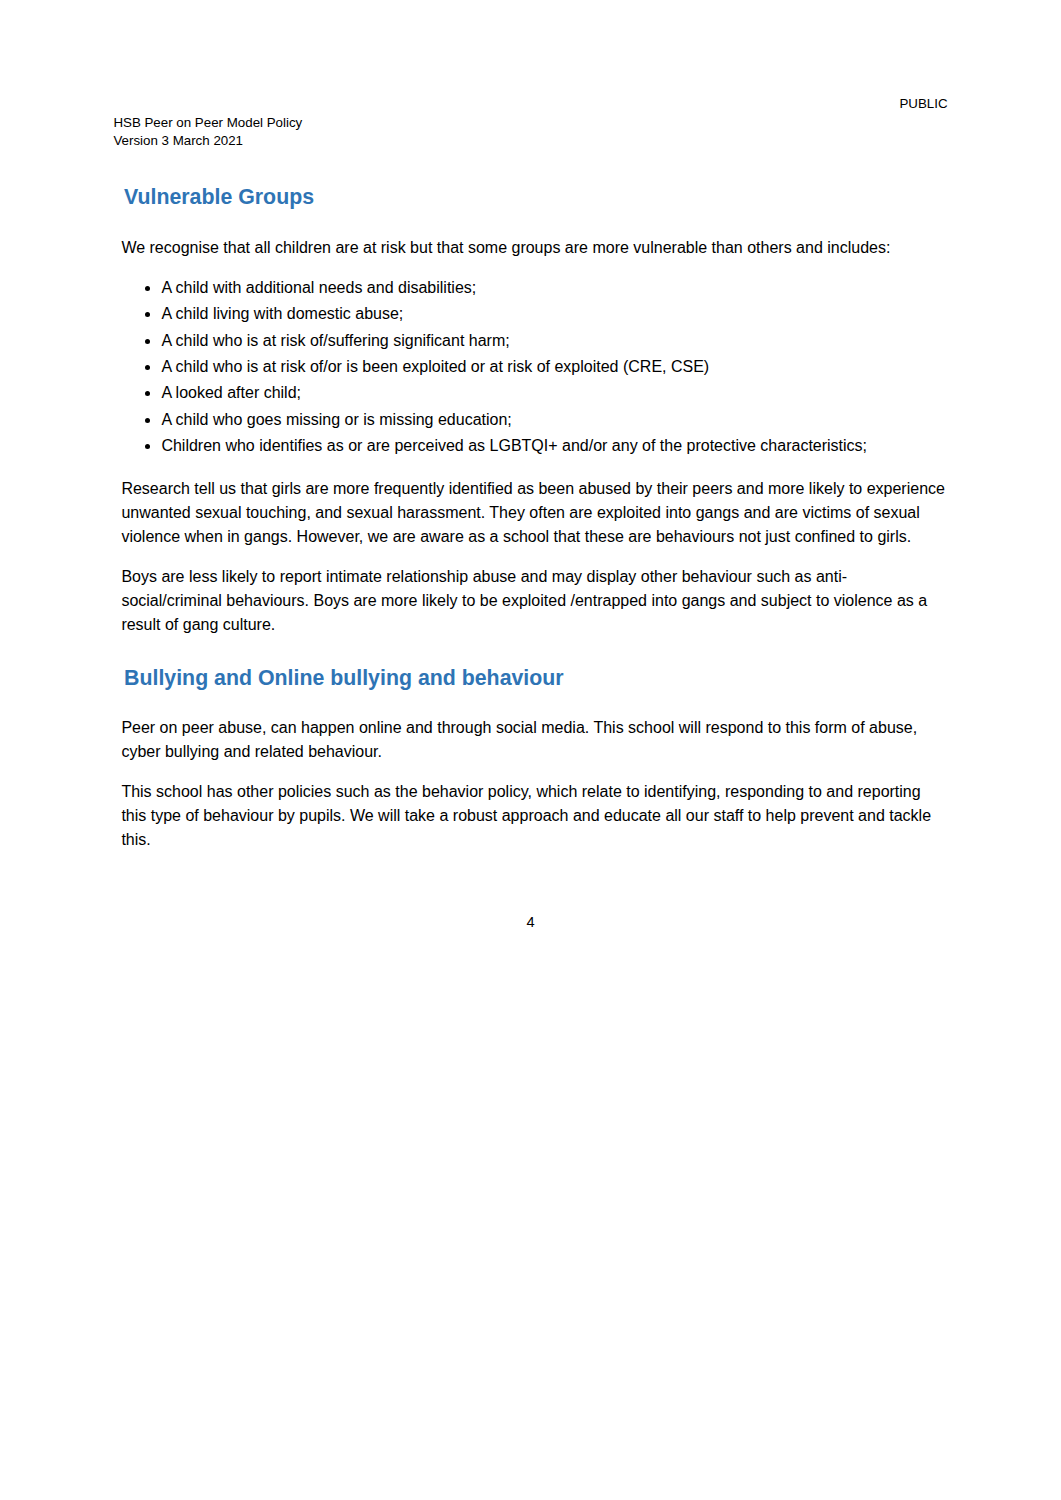PUBLIC
HSB Peer on Peer Model Policy
Version 3 March 2021
Vulnerable Groups
We recognise that all children are at risk but that some groups are more vulnerable than others and includes:
A child with additional needs and disabilities;
A child living with domestic abuse;
A child who is at risk of/suffering significant harm;
A child who is at risk of/or is been exploited or at risk of exploited (CRE, CSE)
A looked after child;
A child who goes missing or is missing education;
Children who identifies as or are perceived as LGBTQI+ and/or any of the protective characteristics;
Research tell us that girls are more frequently identified as been abused by their peers and more likely to experience unwanted sexual touching, and sexual harassment. They often are exploited into gangs and are victims of sexual violence when in gangs. However, we are aware as a school that these are behaviours not just confined to girls.
Boys are less likely to report intimate relationship abuse and may display other behaviour such as anti- social/criminal behaviours. Boys are more likely to be exploited /entrapped into gangs and subject to violence as a result of gang culture.
Bullying and Online bullying and behaviour
Peer on peer abuse, can happen online and through social media. This school will respond to this form of abuse, cyber bullying and related behaviour.
This school has other policies such as the behavior policy, which relate to identifying, responding to and reporting this type of behaviour by pupils. We will take a robust approach and educate all our staff to help prevent and tackle this.
4